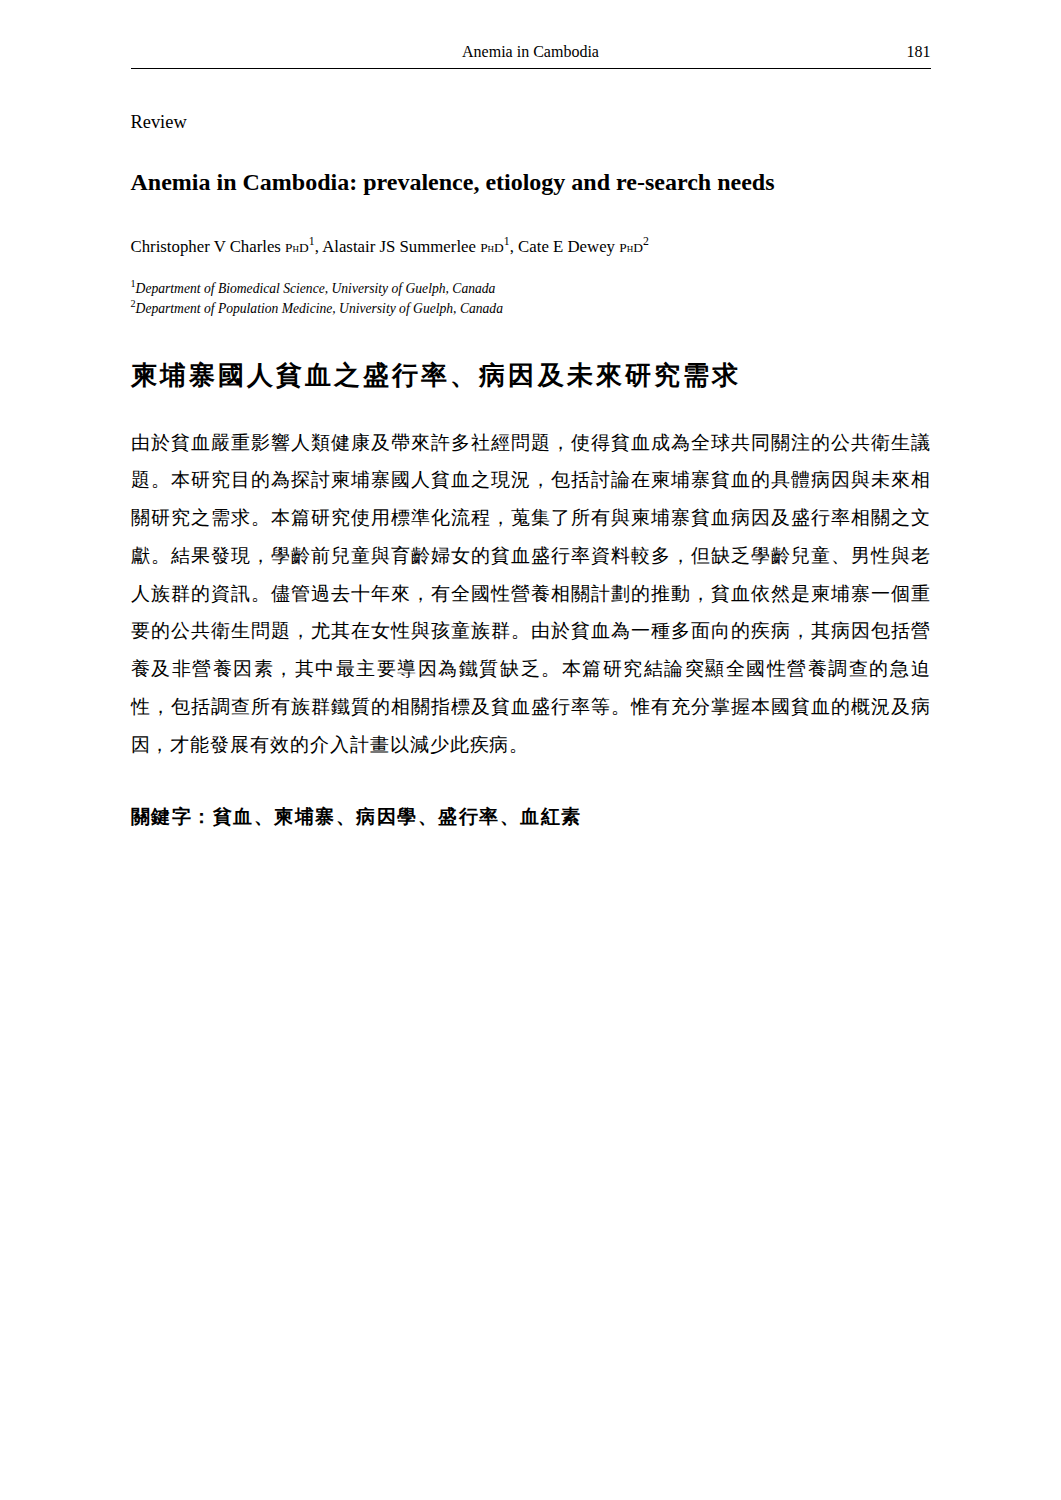Anemia in Cambodia 181
Review
Anemia in Cambodia: prevalence, etiology and re-search needs
Christopher V Charles PhD1, Alastair JS Summerlee PhD1, Cate E Dewey PhD2
1Department of Biomedical Science, University of Guelph, Canada
2Department of Population Medicine, University of Guelph, Canada
柬埔寨國人貧血之盛行率、病因及未來研究需求
由於貧血嚴重影響人類健康及帶來許多社經問題，使得貧血成為全球共同關注的公共衛生議題。本研究目的為探討柬埔寨國人貧血之現況，包括討論在柬埔寨貧血的具體病因與未來相關研究之需求。本篇研究使用標準化流程，蒐集了所有與柬埔寨貧血病因及盛行率相關之文獻。結果發現，學齡前兒童與育齡婦女的貧血盛行率資料較多，但缺乏學齡兒童、男性與老人族群的資訊。儘管過去十年來，有全國性營養相關計劃的推動，貧血依然是柬埔寨一個重要的公共衛生問題，尤其在女性與孩童族群。由於貧血為一種多面向的疾病，其病因包括營養及非營養因素，其中最主要導因為鐵質缺乏。本篇研究結論突顯全國性營養調查的急迫性，包括調查所有族群鐵質的相關指標及貧血盛行率等。惟有充分掌握本國貧血的概況及病因，才能發展有效的介入計畫以減少此疾病。
關鍵字：貧血、柬埔寨、病因學、盛行率、血紅素